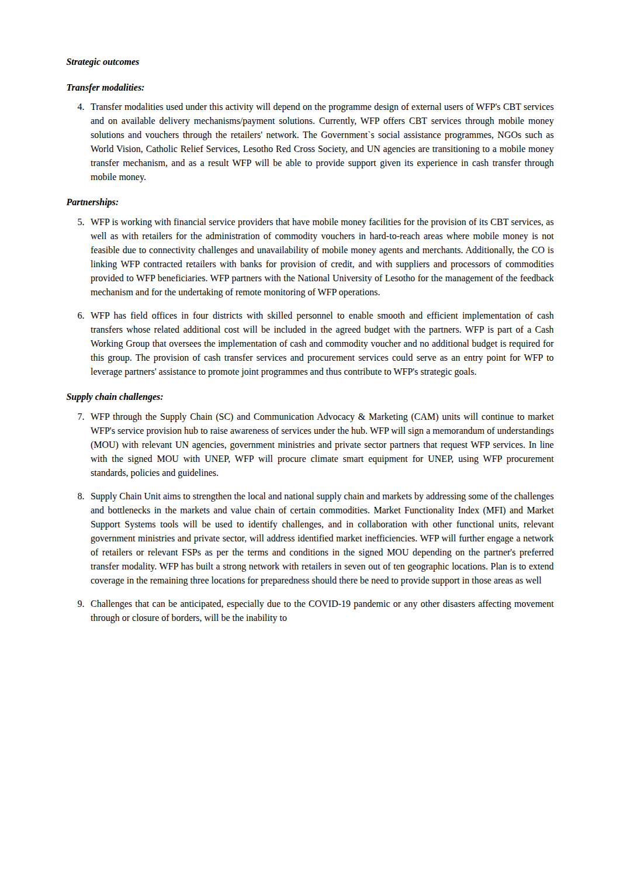Strategic outcomes
Transfer modalities:
Transfer modalities used under this activity will depend on the programme design of external users of WFP's CBT services and on available delivery mechanisms/payment solutions. Currently, WFP offers CBT services through mobile money solutions and vouchers through the retailers' network. The Government`s social assistance programmes, NGOs such as World Vision, Catholic Relief Services, Lesotho Red Cross Society, and UN agencies are transitioning to a mobile money transfer mechanism, and as a result WFP will be able to provide support given its experience in cash transfer through mobile money.
Partnerships:
WFP is working with financial service providers that have mobile money facilities for the provision of its CBT services, as well as with retailers for the administration of commodity vouchers in hard-to-reach areas where mobile money is not feasible due to connectivity challenges and unavailability of mobile money agents and merchants. Additionally, the CO is linking WFP contracted retailers with banks for provision of credit, and with suppliers and processors of commodities provided to WFP beneficiaries. WFP partners with the National University of Lesotho for the management of the feedback mechanism and for the undertaking of remote monitoring of WFP operations.
WFP has field offices in four districts with skilled personnel to enable smooth and efficient implementation of cash transfers whose related additional cost will be included in the agreed budget with the partners. WFP is part of a Cash Working Group that oversees the implementation of cash and commodity voucher and no additional budget is required for this group. The provision of cash transfer services and procurement services could serve as an entry point for WFP to leverage partners' assistance to promote joint programmes and thus contribute to WFP's strategic goals.
Supply chain challenges:
WFP through the Supply Chain (SC) and Communication Advocacy & Marketing (CAM) units will continue to market WFP's service provision hub to raise awareness of services under the hub. WFP will sign a memorandum of understandings (MOU) with relevant UN agencies, government ministries and private sector partners that request WFP services. In line with the signed MOU with UNEP, WFP will procure climate smart equipment for UNEP, using WFP procurement standards, policies and guidelines.
Supply Chain Unit aims to strengthen the local and national supply chain and markets by addressing some of the challenges and bottlenecks in the markets and value chain of certain commodities. Market Functionality Index (MFI) and Market Support Systems tools will be used to identify challenges, and in collaboration with other functional units, relevant government ministries and private sector, will address identified market inefficiencies. WFP will further engage a network of retailers or relevant FSPs as per the terms and conditions in the signed MOU depending on the partner's preferred transfer modality. WFP has built a strong network with retailers in seven out of ten geographic locations. Plan is to extend coverage in the remaining three locations for preparedness should there be need to provide support in those areas as well
Challenges that can be anticipated, especially due to the COVID-19 pandemic or any other disasters affecting movement through or closure of borders, will be the inability to